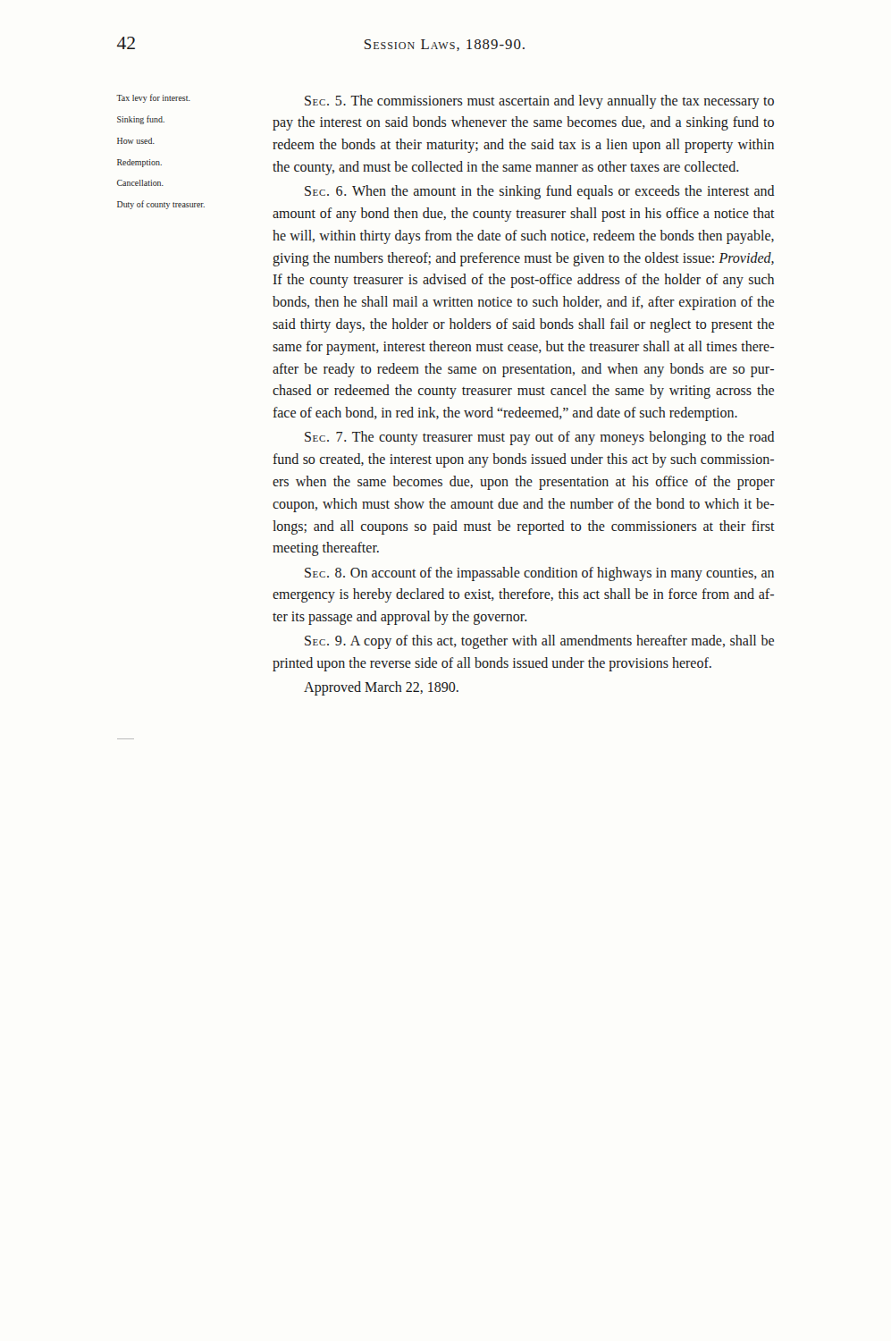42 Session Laws, 1889-90.
Tax levy for interest.
Sinking fund.
How used.
Redemption.
Cancellation.
Duty of county treasurer.
Sec. 5. The commissioners must ascertain and levy annually the tax necessary to pay the interest on said bonds whenever the same becomes due, and a sinking fund to redeem the bonds at their maturity; and the said tax is a lien upon all property within the county, and must be collected in the same manner as other taxes are collected.
Sec. 6. When the amount in the sinking fund equals or exceeds the interest and amount of any bond then due, the county treasurer shall post in his office a notice that he will, within thirty days from the date of such notice, redeem the bonds then payable, giving the numbers thereof; and preference must be given to the oldest issue: Provided, If the county treasurer is advised of the post-office address of the holder of any such bonds, then he shall mail a written notice to such holder, and if, after expiration of the said thirty days, the holder or holders of said bonds shall fail or neglect to present the same for payment, interest thereon must cease, but the treasurer shall at all times thereafter be ready to redeem the same on presentation, and when any bonds are so purchased or redeemed the county treasurer must cancel the same by writing across the face of each bond, in red ink, the word “redeemed,” and date of such redemption.
Sec. 7. The county treasurer must pay out of any moneys belonging to the road fund so created, the interest upon any bonds issued under this act by such commissioners when the same becomes due, upon the presentation at his office of the proper coupon, which must show the amount due and the number of the bond to which it belongs; and all coupons so paid must be reported to the commissioners at their first meeting thereafter.
Sec. 8. On account of the impassable condition of highways in many counties, an emergency is hereby declared to exist, therefore, this act shall be in force from and after its passage and approval by the governor.
Sec. 9. A copy of this act, together with all amendments hereafter made, shall be printed upon the reverse side of all bonds issued under the provisions hereof.
Approved March 22, 1890.